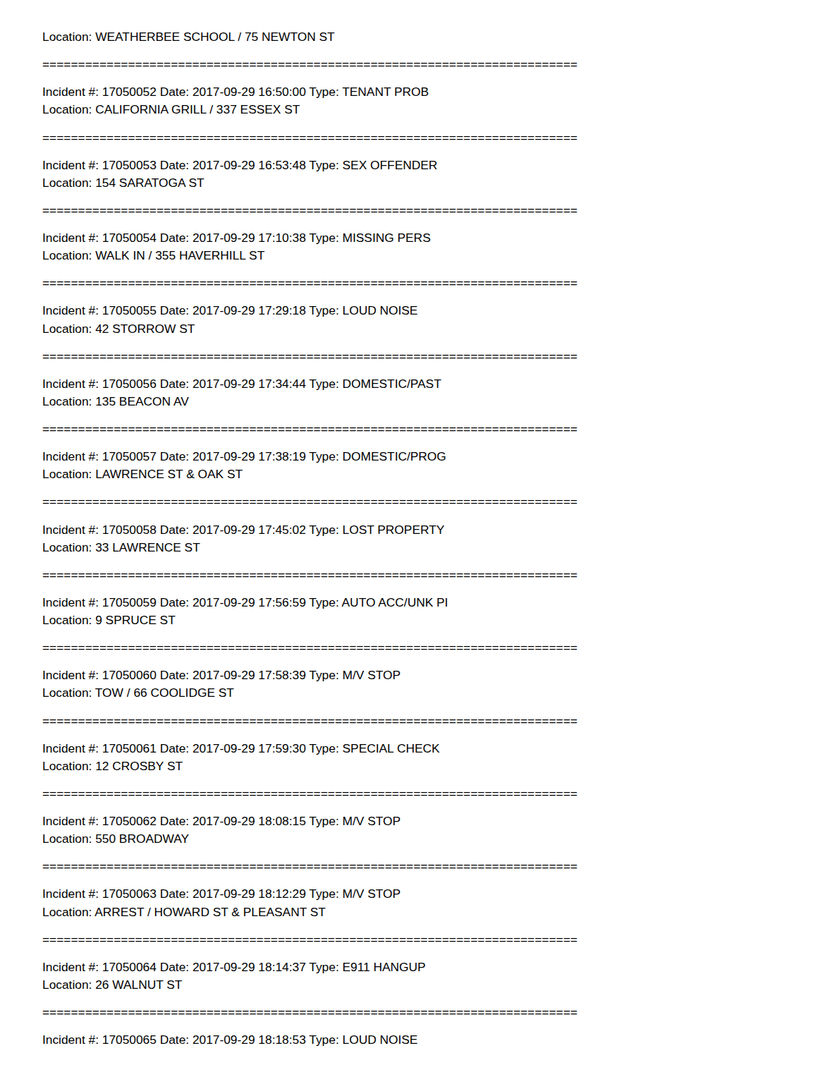Location: WEATHERBEE SCHOOL / 75 NEWTON ST
===========================================================================
Incident #: 17050052 Date: 2017-09-29 16:50:00 Type: TENANT PROB
Location: CALIFORNIA GRILL / 337 ESSEX ST
===========================================================================
Incident #: 17050053 Date: 2017-09-29 16:53:48 Type: SEX OFFENDER
Location: 154 SARATOGA ST
===========================================================================
Incident #: 17050054 Date: 2017-09-29 17:10:38 Type: MISSING PERS
Location: WALK IN / 355 HAVERHILL ST
===========================================================================
Incident #: 17050055 Date: 2017-09-29 17:29:18 Type: LOUD NOISE
Location: 42 STORROW ST
===========================================================================
Incident #: 17050056 Date: 2017-09-29 17:34:44 Type: DOMESTIC/PAST
Location: 135 BEACON AV
===========================================================================
Incident #: 17050057 Date: 2017-09-29 17:38:19 Type: DOMESTIC/PROG
Location: LAWRENCE ST & OAK ST
===========================================================================
Incident #: 17050058 Date: 2017-09-29 17:45:02 Type: LOST PROPERTY
Location: 33 LAWRENCE ST
===========================================================================
Incident #: 17050059 Date: 2017-09-29 17:56:59 Type: AUTO ACC/UNK PI
Location: 9 SPRUCE ST
===========================================================================
Incident #: 17050060 Date: 2017-09-29 17:58:39 Type: M/V STOP
Location: TOW / 66 COOLIDGE ST
===========================================================================
Incident #: 17050061 Date: 2017-09-29 17:59:30 Type: SPECIAL CHECK
Location: 12 CROSBY ST
===========================================================================
Incident #: 17050062 Date: 2017-09-29 18:08:15 Type: M/V STOP
Location: 550 BROADWAY
===========================================================================
Incident #: 17050063 Date: 2017-09-29 18:12:29 Type: M/V STOP
Location: ARREST / HOWARD ST & PLEASANT ST
===========================================================================
Incident #: 17050064 Date: 2017-09-29 18:14:37 Type: E911 HANGUP
Location: 26 WALNUT ST
===========================================================================
Incident #: 17050065 Date: 2017-09-29 18:18:53 Type: LOUD NOISE